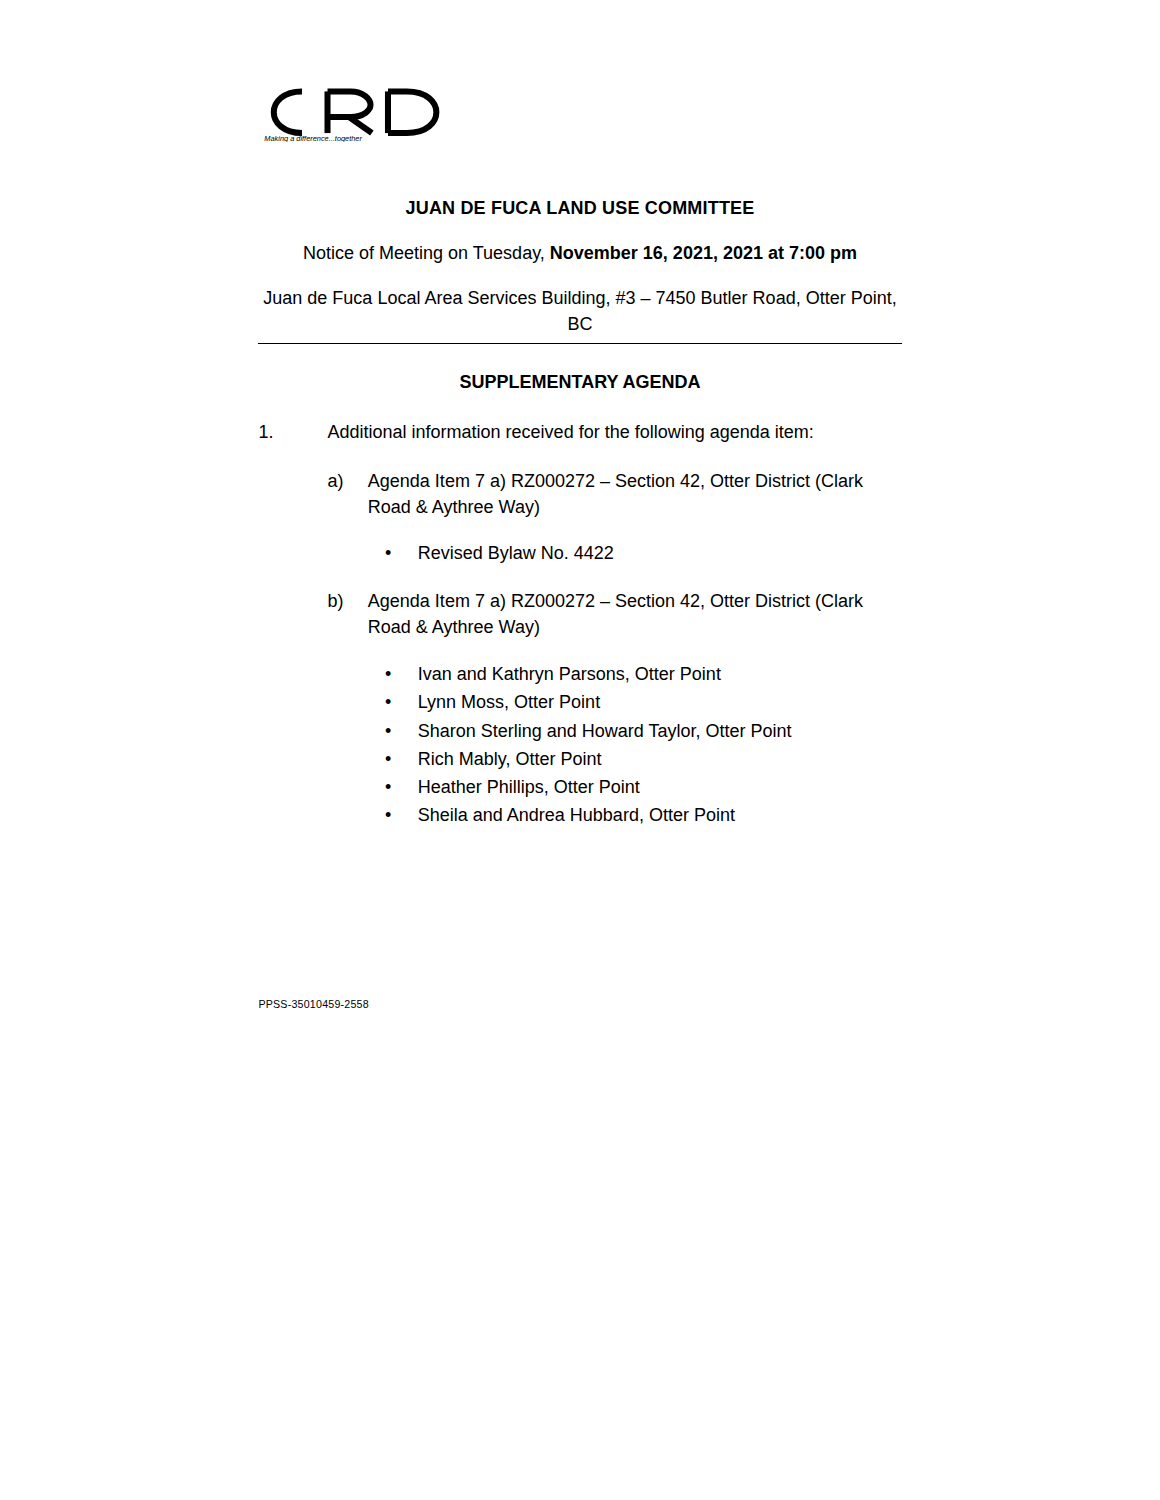Making a difference...together
JUAN DE FUCA LAND USE COMMITTEE
Notice of Meeting on Tuesday, November 16, 2021, 2021 at 7:00 pm
Juan de Fuca Local Area Services Building, #3 – 7450 Butler Road, Otter Point, BC
SUPPLEMENTARY AGENDA
1. Additional information received for the following agenda item:
a) Agenda Item 7 a) RZ000272 – Section 42, Otter District (Clark Road & Aythree Way)
Revised Bylaw No. 4422
b) Agenda Item 7 a) RZ000272 – Section 42, Otter District (Clark Road & Aythree Way)
Ivan and Kathryn Parsons, Otter Point
Lynn Moss, Otter Point
Sharon Sterling and Howard Taylor, Otter Point
Rich Mably, Otter Point
Heather Phillips, Otter Point
Sheila and Andrea Hubbard, Otter Point
PPSS-35010459-2558